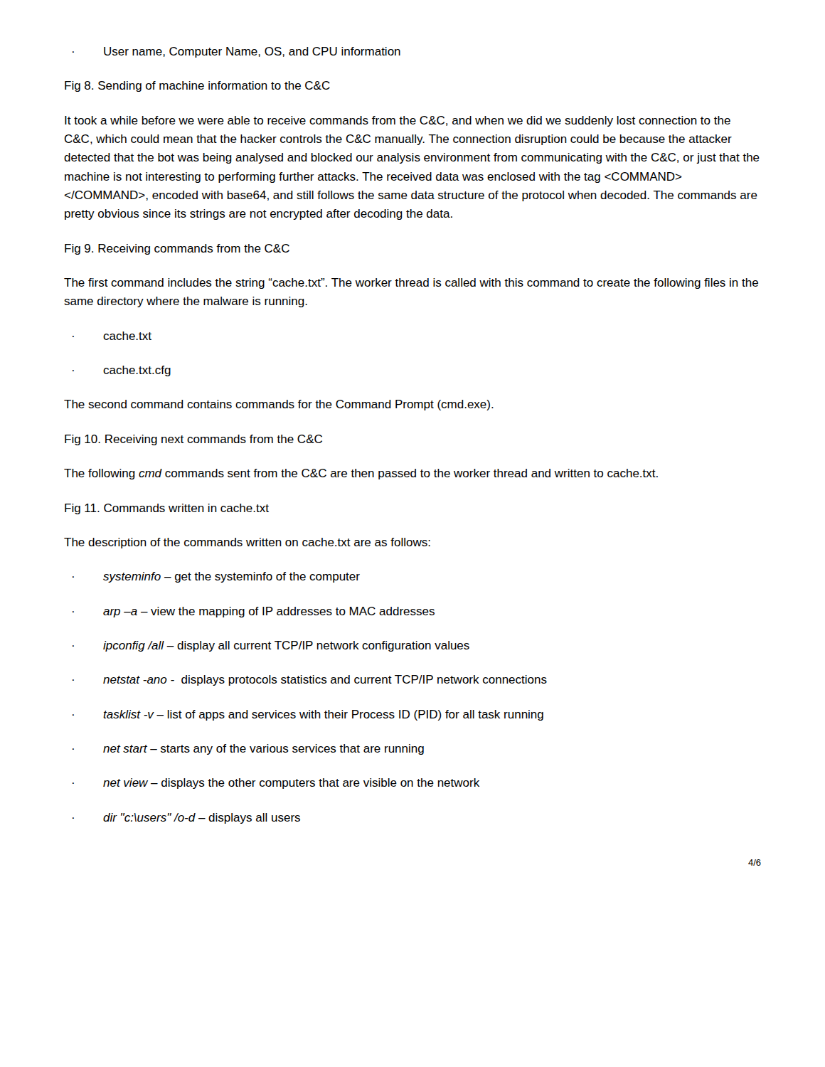User name, Computer Name, OS, and CPU information
Fig 8. Sending of machine information to the C&C
It took a while before we were able to receive commands from the C&C, and when we did we suddenly lost connection to the C&C, which could mean that the hacker controls the C&C manually. The connection disruption could be because the attacker detected that the bot was being analysed and blocked our analysis environment from communicating with the C&C, or just that the machine is not interesting to performing further attacks. The received data was enclosed with the tag <COMMAND></COMMAND>, encoded with base64, and still follows the same data structure of the protocol when decoded. The commands are pretty obvious since its strings are not encrypted after decoding the data.
Fig 9. Receiving commands from the C&C
The first command includes the string “cache.txt”. The worker thread is called with this command to create the following files in the same directory where the malware is running.
cache.txt
cache.txt.cfg
The second command contains commands for the Command Prompt (cmd.exe).
Fig 10. Receiving next commands from the C&C
The following cmd commands sent from the C&C are then passed to the worker thread and written to cache.txt.
Fig 11. Commands written in cache.txt
The description of the commands written on cache.txt are as follows:
systeminfo – get the systeminfo of the computer
arp –a – view the mapping of IP addresses to MAC addresses
ipconfig /all – display all current TCP/IP network configuration values
netstat -ano - displays protocols statistics and current TCP/IP network connections
tasklist -v – list of apps and services with their Process ID (PID) for all task running
net start – starts any of the various services that are running
net view – displays the other computers that are visible on the network
dir "c:\users" /o-d – displays all users
4/6